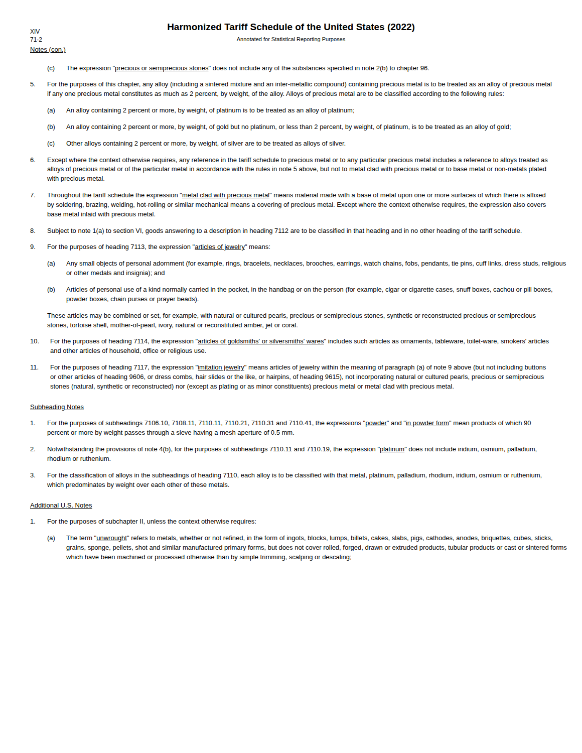Harmonized Tariff Schedule of the United States (2022)
Annotated for Statistical Reporting Purposes
XIV
71-2
Notes (con.)
| (c) | The expression " precious or semiprecious stones " does not include any of the substances specified in note 2(b) to chapter 96. |
| 5. | For the purposes of this chapter, any alloy (including a sintered mixture and an inter-metallic compound) containing precious metal is to be treated as an alloy of precious metal if any one precious metal constitutes as much as 2 percent, by weight, of the alloy. Alloys of precious metal are to be classified according to the following rules: |
| (a) | An alloy containing 2 percent or more, by weight, of platinum is to be treated as an alloy of platinum; |
| (b) | An alloy containing 2 percent or more, by weight, of gold but no platinum, or less than 2 percent, by weight, of platinum, is to be treated as an alloy of gold; |
| (c) | Other alloys containing 2 percent or more, by weight, of silver are to be treated as alloys of silver. |
| 6. | Except where the context otherwise requires, any reference in the tariff schedule to precious metal or to any particular precious metal includes a reference to alloys treated as alloys of precious metal or of the particular metal in accordance with the rules in note 5 above, but not to metal clad with precious metal or to base metal or non-metals plated with precious metal. |
| 7. | Throughout the tariff schedule the expression " metal clad with precious metal " means material made with a base of metal upon one or more surfaces of which there is affixed by soldering, brazing, welding, hot-rolling or similar mechanical means a covering of precious metal. Except where the context otherwise requires, the expression also covers base metal inlaid with precious metal. |
| 8. | Subject to note 1(a) to section VI, goods answering to a description in heading 7112 are to be classified in that heading and in no other heading of the tariff schedule. |
| 9. | For the purposes of heading 7113, the expression " articles of jewelry " means: |
| (a) | Any small objects of personal adornment (for example, rings, bracelets, necklaces, brooches, earrings, watch chains, fobs, pendants, tie pins, cuff links, dress studs, religious or other medals and insignia); and |
| (b) | Articles of personal use of a kind normally carried in the pocket, in the handbag or on the person (for example, cigar or cigarette cases, snuff boxes, cachou or pill boxes, powder boxes, chain purses or prayer beads). |
These articles may be combined or set, for example, with natural or cultured pearls, precious or semiprecious stones, synthetic or reconstructed precious or semiprecious stones, tortoise shell, mother-of-pearl, ivory, natural or reconstituted amber, jet or coral.
| 10. | For the purposes of heading 7114, the expression " articles of goldsmiths' or silversmiths' wares " includes such articles as ornaments, tableware, toilet-ware, smokers' articles and other articles of household, office or religious use. |
| 11. | For the purposes of heading 7117, the expression " imitation jewelry " means articles of jewelry within the meaning of paragraph (a) of note 9 above (but not including buttons or other articles of heading 9606, or dress combs, hair slides or the like, or hairpins, of heading 9615), not incorporating natural or cultured pearls, precious or semiprecious stones (natural, synthetic or reconstructed) nor (except as plating or as minor constituents) precious metal or metal clad with precious metal. |
Subheading Notes
| 1. | For the purposes of subheadings 7106.10, 7108.11, 7110.11, 7110.21, 7110.31 and 7110.41, the expressions " powder " and " in powder form " mean products of which 90 percent or more by weight passes through a sieve having a mesh aperture of 0.5 mm. |
| 2. | Notwithstanding the provisions of note 4(b), for the purposes of subheadings 7110.11 and 7110.19, the expression " platinum " does not include iridium, osmium, palladium, rhodium or ruthenium. |
| 3. | For the classification of alloys in the subheadings of heading 7110, each alloy is to be classified with that metal, platinum, palladium, rhodium, iridium, osmium or ruthenium, which predominates by weight over each other of these metals. |
Additional U.S. Notes
| 1. | For the purposes of subchapter II, unless the context otherwise requires: |
| (a) | The term " unwrought " refers to metals, whether or not refined, in the form of ingots, blocks, lumps, billets, cakes, slabs, pigs, cathodes, anodes, briquettes, cubes, sticks, grains, sponge, pellets, shot and similar manufactured primary forms, but does not cover rolled, forged, drawn or extruded products, tubular products or cast or sintered forms which have been machined or processed otherwise than by simple trimming, scalping or descaling; |